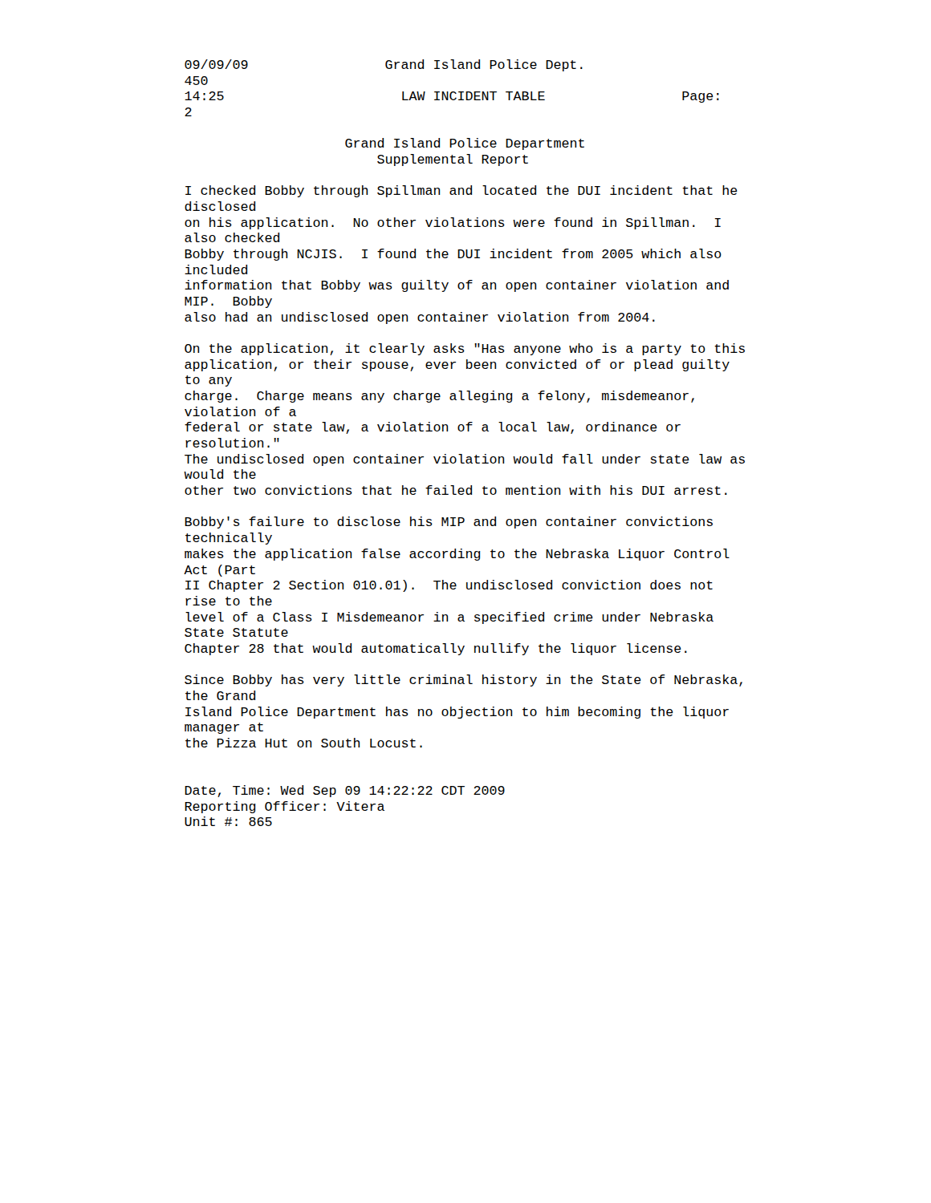09/09/09                 Grand Island Police Dept.                      450
14:25                      LAW INCIDENT TABLE                 Page:      2

                    Grand Island Police Department
                        Supplemental Report

I checked Bobby through Spillman and located the DUI incident that he disclosed
on his application.  No other violations were found in Spillman.  I also checked
Bobby through NCJIS.  I found the DUI incident from 2005 which also included
information that Bobby was guilty of an open container violation and MIP.  Bobby
also had an undisclosed open container violation from 2004.

On the application, it clearly asks "Has anyone who is a party to this
application, or their spouse, ever been convicted of or plead guilty to any
charge.  Charge means any charge alleging a felony, misdemeanor, violation of a
federal or state law, a violation of a local law, ordinance or resolution."
The undisclosed open container violation would fall under state law as would the
other two convictions that he failed to mention with his DUI arrest.

Bobby's failure to disclose his MIP and open container convictions technically
makes the application false according to the Nebraska Liquor Control Act (Part
II Chapter 2 Section 010.01).  The undisclosed conviction does not rise to the
level of a Class I Misdemeanor in a specified crime under Nebraska State Statute
Chapter 28 that would automatically nullify the liquor license.

Since Bobby has very little criminal history in the State of Nebraska, the Grand
Island Police Department has no objection to him becoming the liquor manager at
the Pizza Hut on South Locust.


Date, Time: Wed Sep 09 14:22:22 CDT 2009
Reporting Officer: Vitera
Unit #: 865